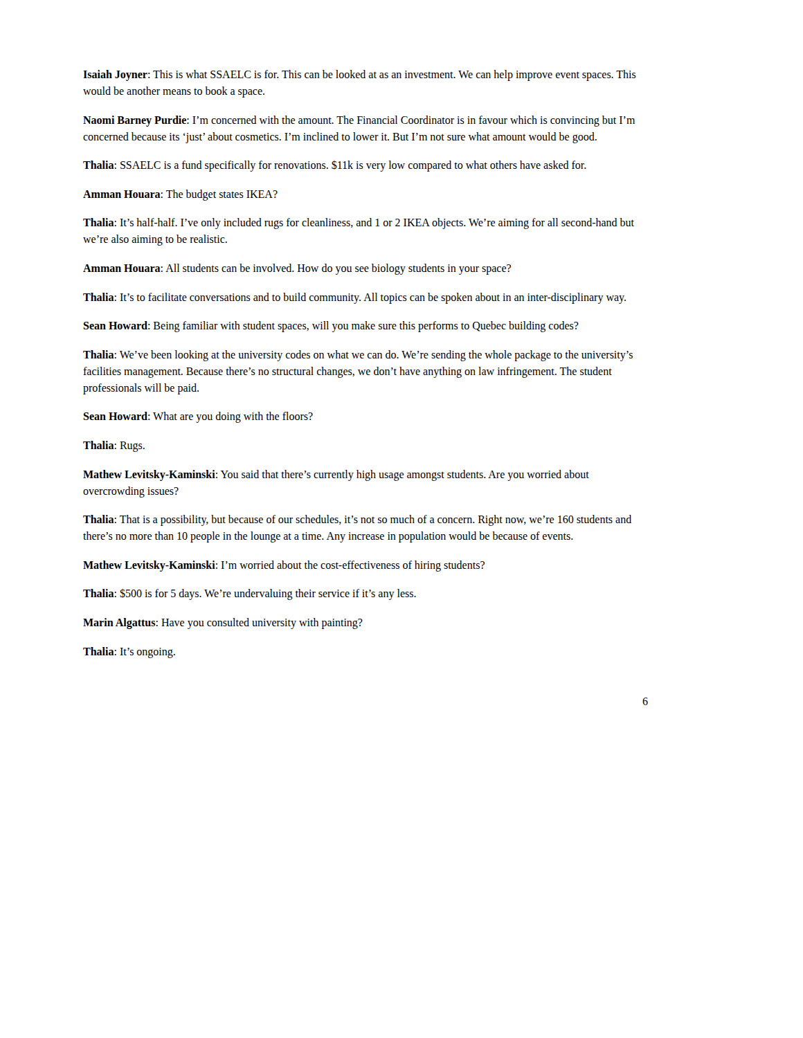Isaiah Joyner: This is what SSAELC is for. This can be looked at as an investment. We can help improve event spaces. This would be another means to book a space.
Naomi Barney Purdie: I’m concerned with the amount. The Financial Coordinator is in favour which is convincing but I’m concerned because its ‘just’ about cosmetics. I’m inclined to lower it. But I’m not sure what amount would be good.
Thalia: SSAELC is a fund specifically for renovations. $11k is very low compared to what others have asked for.
Amman Houara: The budget states IKEA?
Thalia: It’s half-half. I’ve only included rugs for cleanliness, and 1 or 2 IKEA objects. We’re aiming for all second-hand but we’re also aiming to be realistic.
Amman Houara: All students can be involved. How do you see biology students in your space?
Thalia: It’s to facilitate conversations and to build community. All topics can be spoken about in an inter-disciplinary way.
Sean Howard: Being familiar with student spaces, will you make sure this performs to Quebec building codes?
Thalia: We’ve been looking at the university codes on what we can do. We’re sending the whole package to the university’s facilities management. Because there’s no structural changes, we don’t have anything on law infringement. The student professionals will be paid.
Sean Howard: What are you doing with the floors?
Thalia: Rugs.
Mathew Levitsky-Kaminski: You said that there’s currently high usage amongst students. Are you worried about overcrowding issues?
Thalia: That is a possibility, but because of our schedules, it’s not so much of a concern. Right now, we’re 160 students and there’s no more than 10 people in the lounge at a time. Any increase in population would be because of events.
Mathew Levitsky-Kaminski: I’m worried about the cost-effectiveness of hiring students?
Thalia: $500 is for 5 days. We’re undervaluing their service if it’s any less.
Marin Algattus: Have you consulted university with painting?
Thalia: It’s ongoing.
6